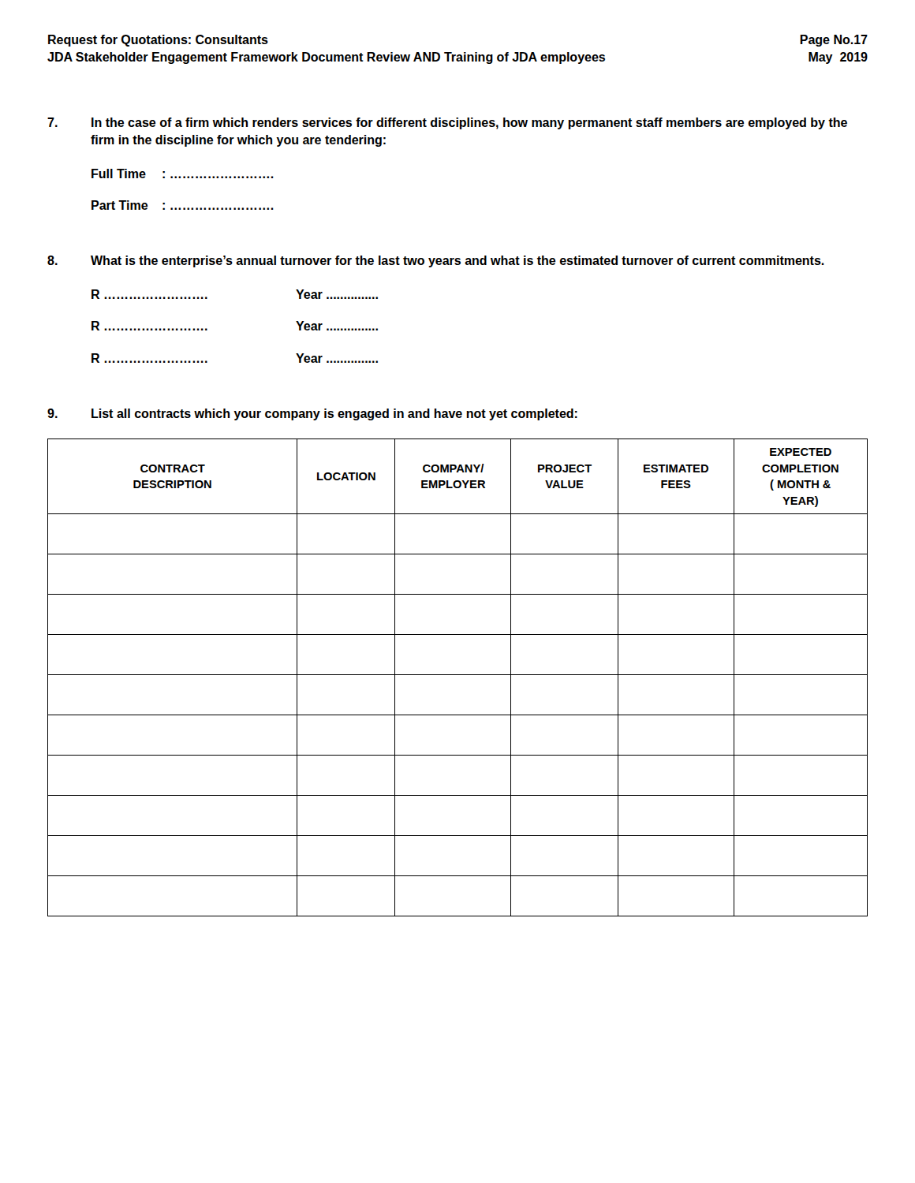Request for Quotations: Consultants
Page No.17
JDA Stakeholder Engagement Framework Document Review AND Training of JDA employees
May 2019
7.
In the case of a firm which renders services for different disciplines, how many permanent staff members are employed by the firm in the discipline for which you are tendering:
Full Time: …………………….
Part Time: …………………….
8.
What is the enterprise’s annual turnover for the last two years and what is the estimated turnover of current commitments.
R ……………………. Year ...............
R ……………………. Year ...............
R ……………………. Year ...............
9.
List all contracts which your company is engaged in and have not yet completed:
| CONTRACT DESCRIPTION | LOCATION | COMPANY/ EMPLOYER | PROJECT VALUE | ESTIMATED FEES | EXPECTED COMPLETION ( MONTH & YEAR) |
| --- | --- | --- | --- | --- | --- |